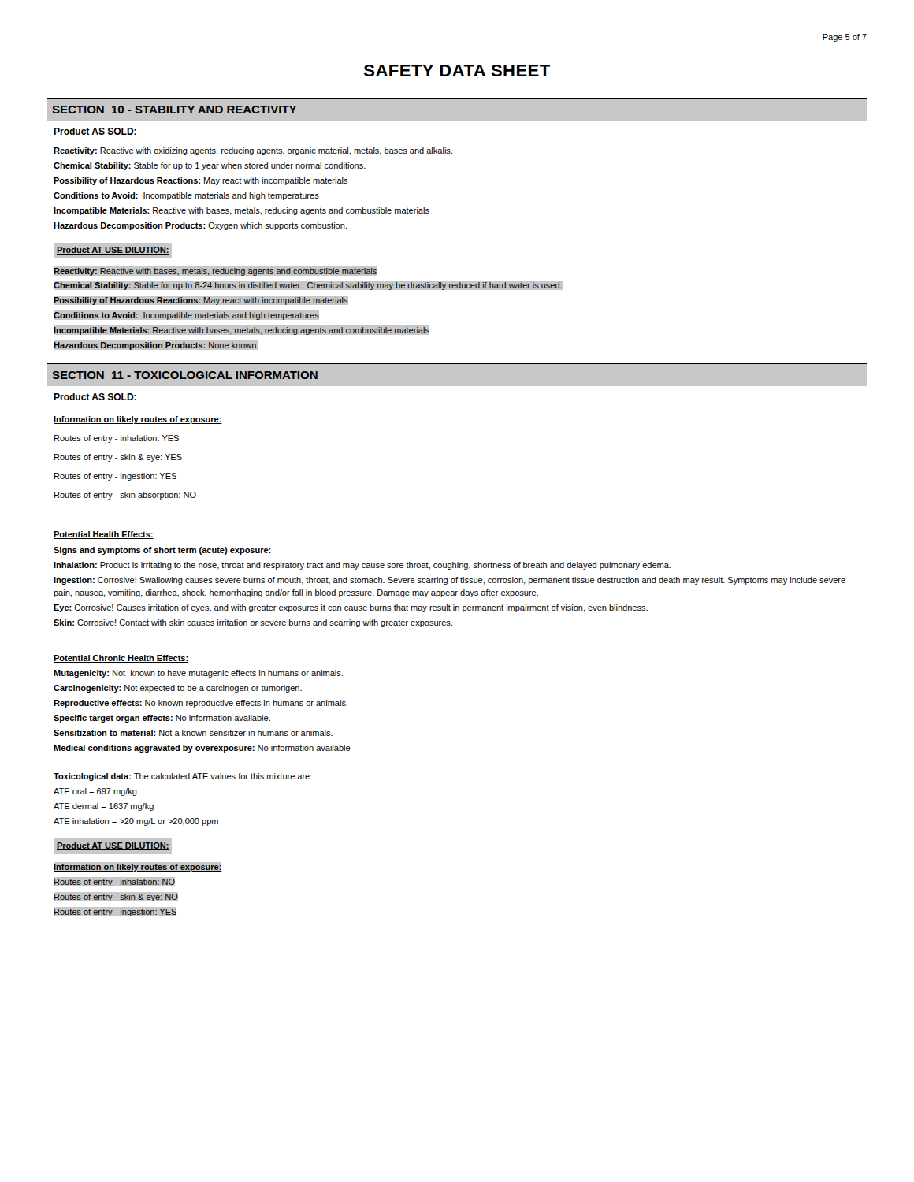Page 5 of 7
SAFETY DATA SHEET
SECTION 10 - STABILITY AND REACTIVITY
Product AS SOLD:
Reactivity: Reactive with oxidizing agents, reducing agents, organic material, metals, bases and alkalis.
Chemical Stability: Stable for up to 1 year when stored under normal conditions.
Possibility of Hazardous Reactions: May react with incompatible materials
Conditions to Avoid: Incompatible materials and high temperatures
Incompatible Materials: Reactive with bases, metals, reducing agents and combustible materials
Hazardous Decomposition Products: Oxygen which supports combustion.
Product AT USE DILUTION:
Reactivity: Reactive with bases, metals, reducing agents and combustible materials
Chemical Stability: Stable for up to 8-24 hours in distilled water. Chemical stability may be drastically reduced if hard water is used.
Possibility of Hazardous Reactions: May react with incompatible materials
Conditions to Avoid: Incompatible materials and high temperatures
Incompatible Materials: Reactive with bases, metals, reducing agents and combustible materials
Hazardous Decomposition Products: None known.
SECTION 11 - TOXICOLOGICAL INFORMATION
Product AS SOLD:
Information on likely routes of exposure:
Routes of entry - inhalation: YES
Routes of entry - skin & eye: YES
Routes of entry - ingestion: YES
Routes of entry - skin absorption: NO
Potential Health Effects:
Signs and symptoms of short term (acute) exposure:
Inhalation: Product is irritating to the nose, throat and respiratory tract and may cause sore throat, coughing, shortness of breath and delayed pulmonary edema.
Ingestion: Corrosive! Swallowing causes severe burns of mouth, throat, and stomach. Severe scarring of tissue, corrosion, permanent tissue destruction and death may result. Symptoms may include severe pain, nausea, vomiting, diarrhea, shock, hemorrhaging and/or fall in blood pressure. Damage may appear days after exposure.
Eye: Corrosive! Causes irritation of eyes, and with greater exposures it can cause burns that may result in permanent impairment of vision, even blindness.
Skin: Corrosive! Contact with skin causes irritation or severe burns and scarring with greater exposures.
Potential Chronic Health Effects:
Mutagenicity: Not known to have mutagenic effects in humans or animals.
Carcinogenicity: Not expected to be a carcinogen or tumorigen.
Reproductive effects: No known reproductive effects in humans or animals.
Specific target organ effects: No information available.
Sensitization to material: Not a known sensitizer in humans or animals.
Medical conditions aggravated by overexposure: No information available
Toxicological data: The calculated ATE values for this mixture are:
ATE oral = 697 mg/kg
ATE dermal = 1637 mg/kg
ATE inhalation = >20 mg/L or >20,000 ppm
Product AT USE DILUTION:
Information on likely routes of exposure:
Routes of entry - inhalation: NO
Routes of entry - skin & eye: NO
Routes of entry - ingestion: YES